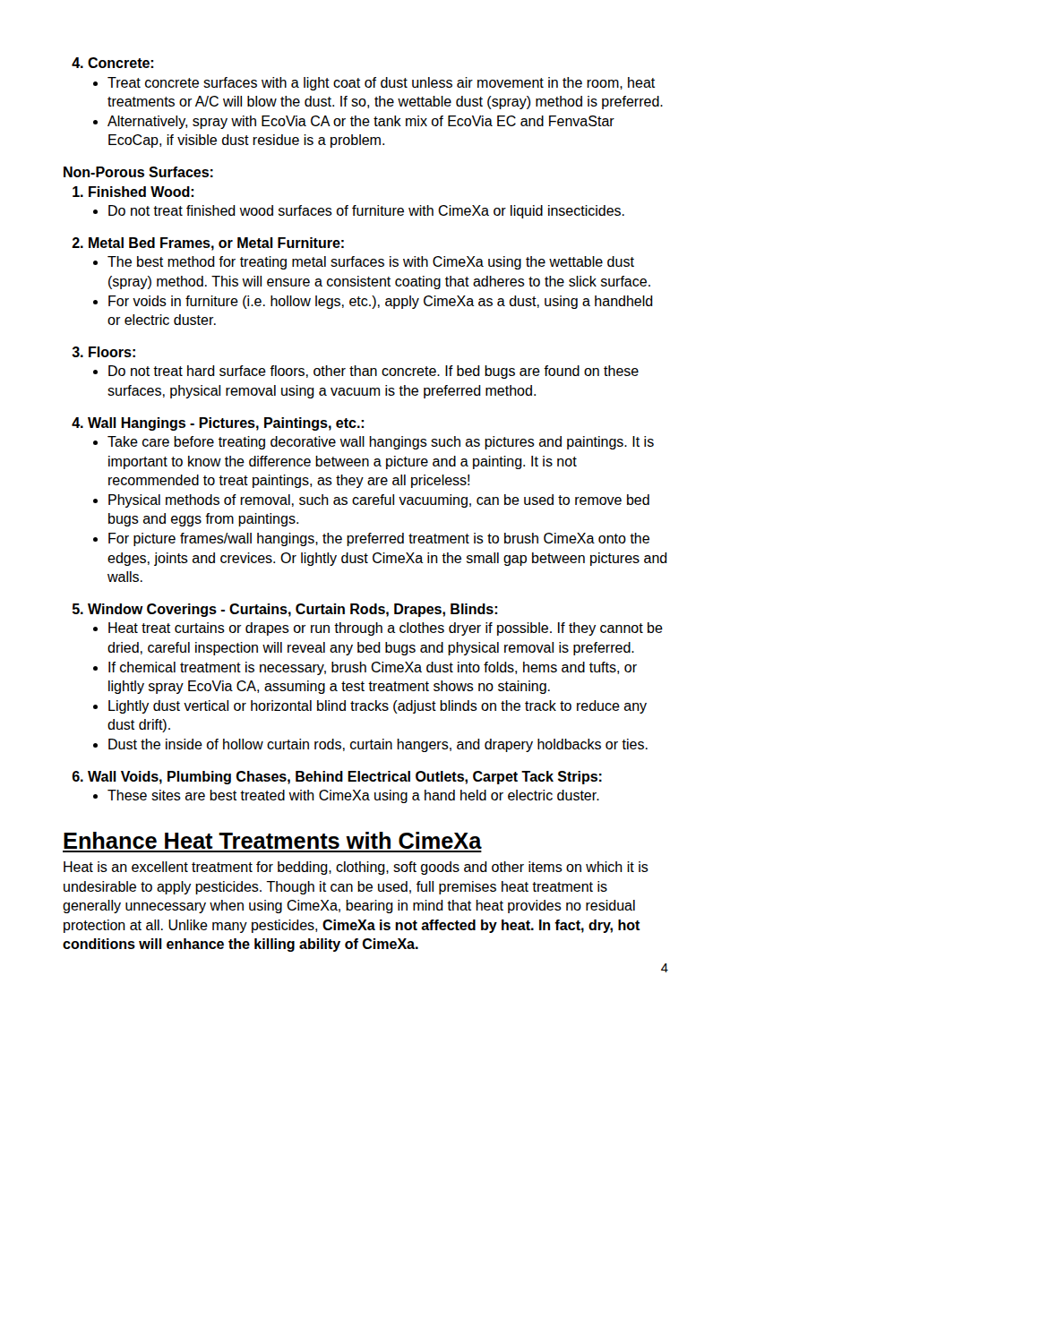Concrete:
Treat concrete surfaces with a light coat of dust unless air movement in the room, heat treatments or A/C will blow the dust. If so, the wettable dust (spray) method is preferred.
Alternatively, spray with EcoVia CA or the tank mix of EcoVia EC and FenvaStar EcoCap, if visible dust residue is a problem.
Non-Porous Surfaces:
Finished Wood:
Do not treat finished wood surfaces of furniture with CimeXa or liquid insecticides.
Metal Bed Frames, or Metal Furniture:
The best method for treating metal surfaces is with CimeXa using the wettable dust (spray) method. This will ensure a consistent coating that adheres to the slick surface.
For voids in furniture (i.e. hollow legs, etc.), apply CimeXa as a dust, using a handheld or electric duster.
Floors:
Do not treat hard surface floors, other than concrete. If bed bugs are found on these surfaces, physical removal using a vacuum is the preferred method.
Wall Hangings - Pictures, Paintings, etc.:
Take care before treating decorative wall hangings such as pictures and paintings. It is important to know the difference between a picture and a painting. It is not recommended to treat paintings, as they are all priceless!
Physical methods of removal, such as careful vacuuming, can be used to remove bed bugs and eggs from paintings.
For picture frames/wall hangings, the preferred treatment is to brush CimeXa onto the edges, joints and crevices. Or lightly dust CimeXa in the small gap between pictures and walls.
Window Coverings - Curtains, Curtain Rods, Drapes, Blinds:
Heat treat curtains or drapes or run through a clothes dryer if possible. If they cannot be dried, careful inspection will reveal any bed bugs and physical removal is preferred.
If chemical treatment is necessary, brush CimeXa dust into folds, hems and tufts, or lightly spray EcoVia CA, assuming a test treatment shows no staining.
Lightly dust vertical or horizontal blind tracks (adjust blinds on the track to reduce any dust drift).
Dust the inside of hollow curtain rods, curtain hangers, and drapery holdbacks or ties.
Wall Voids, Plumbing Chases, Behind Electrical Outlets, Carpet Tack Strips:
These sites are best treated with CimeXa using a hand held or electric duster.
Enhance Heat Treatments with CimeXa
Heat is an excellent treatment for bedding, clothing, soft goods and other items on which it is undesirable to apply pesticides. Though it can be used, full premises heat treatment is generally unnecessary when using CimeXa, bearing in mind that heat provides no residual protection at all. Unlike many pesticides, CimeXa is not affected by heat. In fact, dry, hot conditions will enhance the killing ability of CimeXa.
4